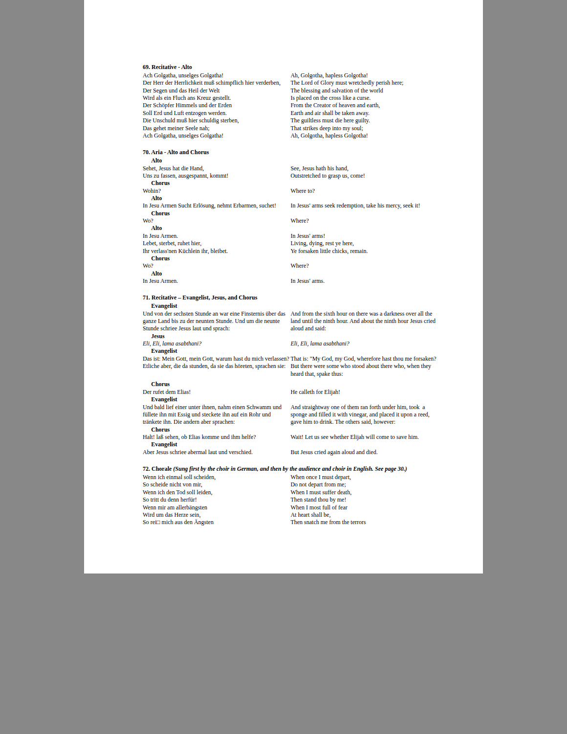69. Recitative - Alto
| Ach Golgatha, unselges Golgatha! | Ah, Golgotha, hapless Golgotha! |
| Der Herr der Herrlichkeit muß schimpflich hier verderben, | The Lord of Glory must wretchedly perish here; |
| Der Segen und das Heil der Welt | The blessing and salvation of the world |
| Wird als ein Fluch ans Kreuz gestellt. | Is placed on the cross like a curse. |
| Der Schöpfer Himmels und der Erden | From the Creator of heaven and earth, |
| Soll Erd und Luft entzogen werden. | Earth and air shall be taken away. |
| Die Unschuld muß hier schuldig sterben, | The guiltless must die here guilty. |
| Das gehet meiner Seele nah; | That strikes deep into my soul; |
| Ach Golgatha, unselges Golgatha! | Ah, Golgotha, hapless Golgotha! |
70. Aria - Alto and Chorus
Alto
| Sehet, Jesus hat die Hand, | See, Jesus hath his hand, |
| Uns zu fassen, ausgespannt, kommt! | Outstretched to grasp us, come! |
Chorus
| Wohin? | Where to? |
Alto
| In Jesu Armen Sucht Erlösung, nehmt Erbarmen, suchet! | In Jesus' arms seek redemption, take his mercy, seek it! |
Chorus
| Wo? | Where? |
Alto
| In Jesu Armen. | In Jesus' arms! |
| Lebet, sterbet, ruhet hier, | Living, dying, rest ye here, |
| Ihr verlass'nen Küchlein ihr, bleibet. | Ye forsaken little chicks, remain. |
Chorus
| Wo? | Where? |
Alto
| In Jesu Armen. | In Jesus' arms. |
71. Recitative – Evangelist, Jesus, and Chorus
Evangelist
| Und von der sechsten Stunde an war eine Finsternis über das ganze Land bis zu der neunten Stunde. Und um die neunte Stunde schriee Jesus laut und sprach: | And from the sixth hour on there was a darkness over all the land until the ninth hour. And about the ninth hour Jesus cried aloud and said: |
Jesus
| Eli, Eli, lama asabthani? | Eli, Eli, lama asabthani? |
Evangelist
| Das ist: Mein Gott, mein Gott, warum hast du mich verlassen? Etliche aber, die da stunden, da sie das höreten, sprachen sie: | That is: "My God, my God, wherefore hast thou me forsaken? But there were some who stood about there who, when they heard that, spake thus: |
Chorus
| Der rufet dem Elias! | He calleth for Elijah! |
Evangelist
| Und bald lief einer unter ihnen, nahm einen Schwamm und füllete ihn mit Essig und steckete ihn auf ein Rohr und tränkete ihn. Die andern aber sprachen: | And straightway one of them ran forth under him, took a sponge and filled it with vinegar, and placed it upon a reed, gave him to drink. The others said, however: |
Chorus
| Halt! laß sehen, ob Elias komme und ihm helfe? | Wait! Let us see whether Elijah will come to save him. |
Evangelist
| Aber Jesus schriee abermal laut und verschied. | But Jesus cried again aloud and died. |
72. Chorale (Sung first by the choir in German, and then by the audience and choir in English. See page 30.)
| Wenn ich einmal soll scheiden, | When once I must depart, |
| So scheide nicht von mir, | Do not depart from me; |
| Wenn ich den Tod soll leiden, | When I must suffer death, |
| So tritt du denn herfür! | Then stand thou by me! |
| Wenn mir am allerbängsten | When I most full of fear |
| Wird um das Herze sein, | At heart shall be, |
| So rei□ mich aus den Ängsten | Then snatch me from the terrors |